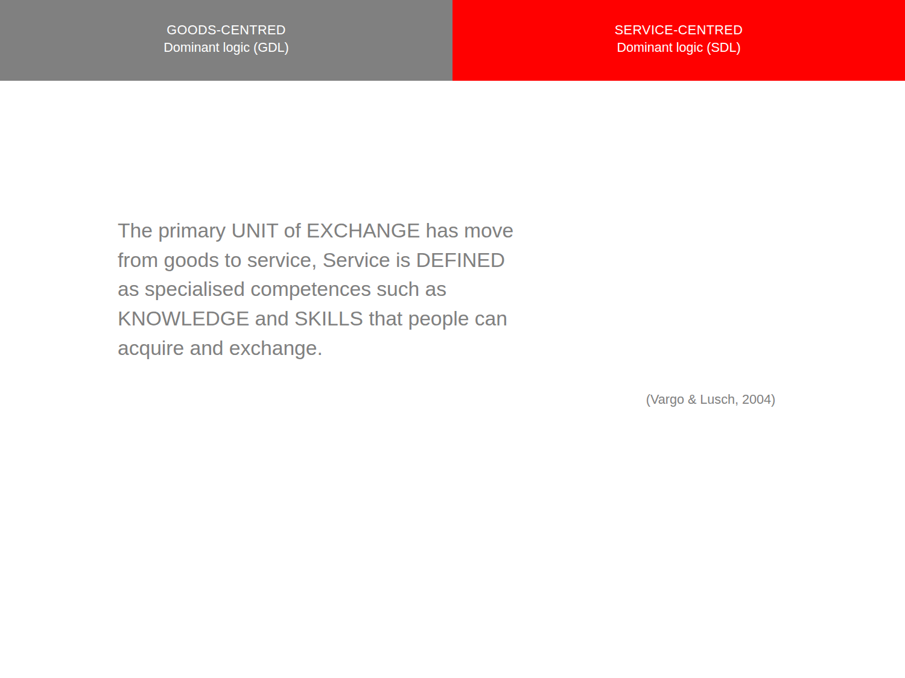GOODS-CENTRED Dominant logic (GDL)
SERVICE-CENTRED Dominant logic (SDL)
The primary UNIT of EXCHANGE has move from goods to service, Service is DEFINED as specialised competences such as KNOWLEDGE and SKILLS that people can acquire and exchange.
(Vargo & Lusch, 2004)